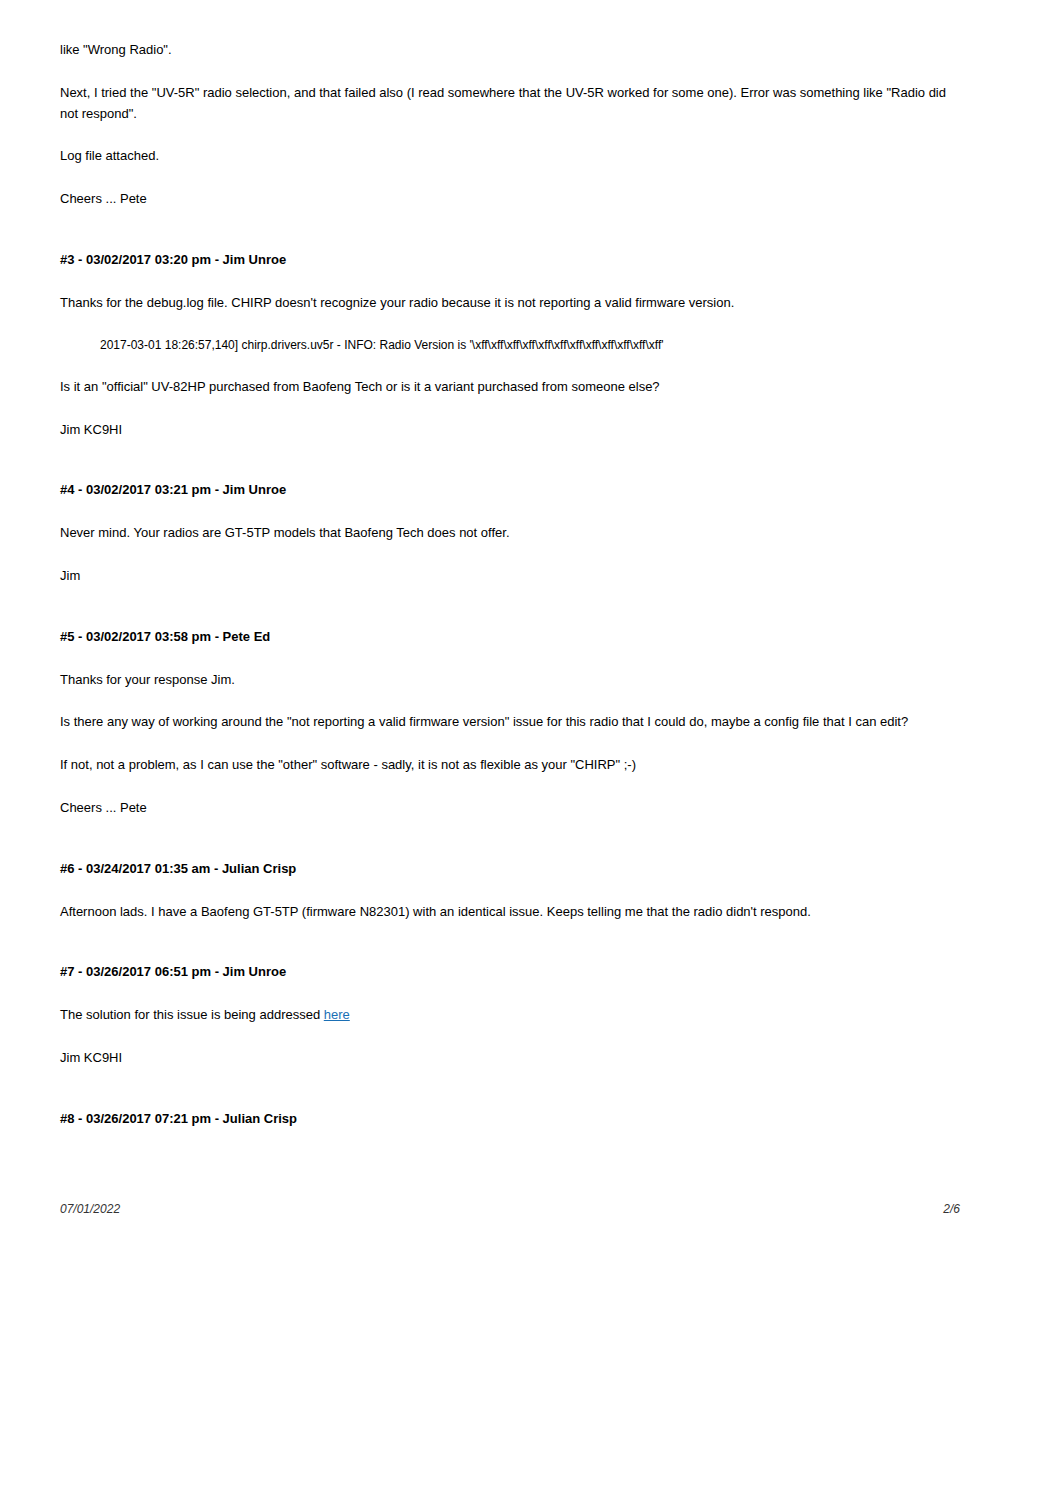like "Wrong Radio".
Next, I tried the "UV-5R" radio selection, and that failed also (I read somewhere that the UV-5R worked for some one). Error was something like "Radio did not respond".
Log file attached.
Cheers ... Pete
#3 - 03/02/2017 03:20 pm - Jim Unroe
Thanks for the debug.log file. CHIRP doesn't recognize your radio because it is not reporting a valid firmware version.
2017-03-01 18:26:57,140] chirp.drivers.uv5r - INFO: Radio Version is '\xff\xff\xff\xff\xff\xff\xff\xff\xff\xff\xff\xff'
Is it an "official" UV-82HP purchased from Baofeng Tech or is it a variant purchased from someone else?
Jim KC9HI
#4 - 03/02/2017 03:21 pm - Jim Unroe
Never mind. Your radios are GT-5TP models that Baofeng Tech does not offer.
Jim
#5 - 03/02/2017 03:58 pm - Pete Ed
Thanks for your response Jim.
Is there any way of working around the "not reporting a valid firmware version" issue for this radio that I could do, maybe a config file that I can edit?
If not, not a problem, as I can use the "other" software - sadly, it is not as flexible as your "CHIRP" ;-)
Cheers ... Pete
#6 - 03/24/2017 01:35 am - Julian Crisp
Afternoon lads. I have a Baofeng GT-5TP (firmware N82301) with an identical issue. Keeps telling me that the radio didn't respond.
#7 - 03/26/2017 06:51 pm - Jim Unroe
The solution for this issue is being addressed here
Jim KC9HI
#8 - 03/26/2017 07:21 pm - Julian Crisp
07/01/2022 2/6